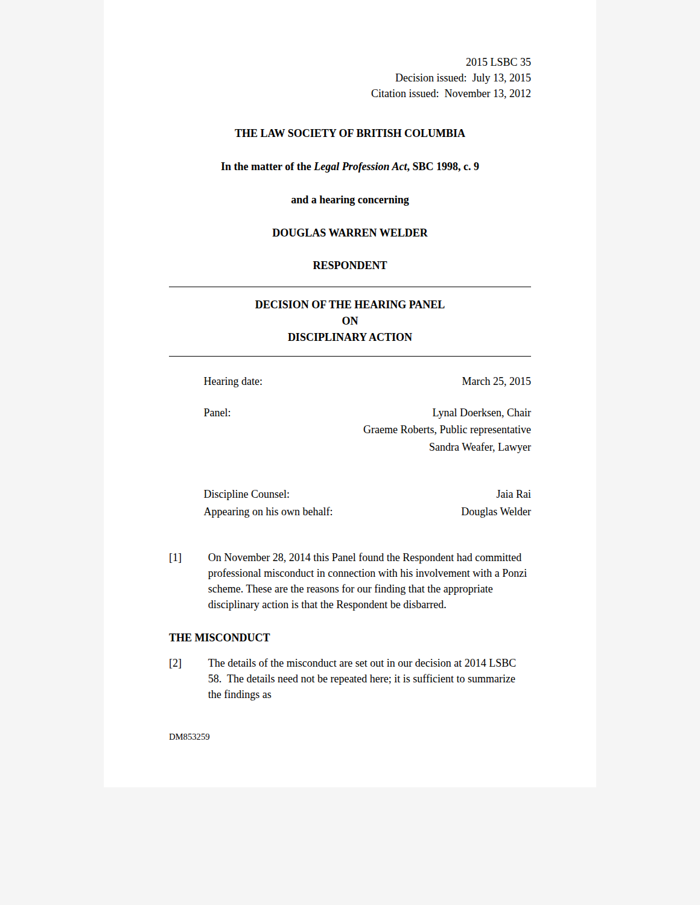2015 LSBC 35
Decision issued: July 13, 2015
Citation issued: November 13, 2012
THE LAW SOCIETY OF BRITISH COLUMBIA
In the matter of the Legal Profession Act, SBC 1998, c. 9
and a hearing concerning
DOUGLAS WARREN WELDER
RESPONDENT
DECISION OF THE HEARING PANEL
ON
DISCIPLINARY ACTION
| Hearing date: | March 25, 2015 |
| Panel: | Lynal Doerksen, Chair |
| | Graeme Roberts, Public representative |
| | Sandra Weafer, Lawyer |
| Discipline Counsel: | Jaia Rai |
| Appearing on his own behalf: | Douglas Welder |
[1] On November 28, 2014 this Panel found the Respondent had committed professional misconduct in connection with his involvement with a Ponzi scheme. These are the reasons for our finding that the appropriate disciplinary action is that the Respondent be disbarred.
The Misconduct
[2] The details of the misconduct are set out in our decision at 2014 LSBC 58. The details need not be repeated here; it is sufficient to summarize the findings as
DM853259